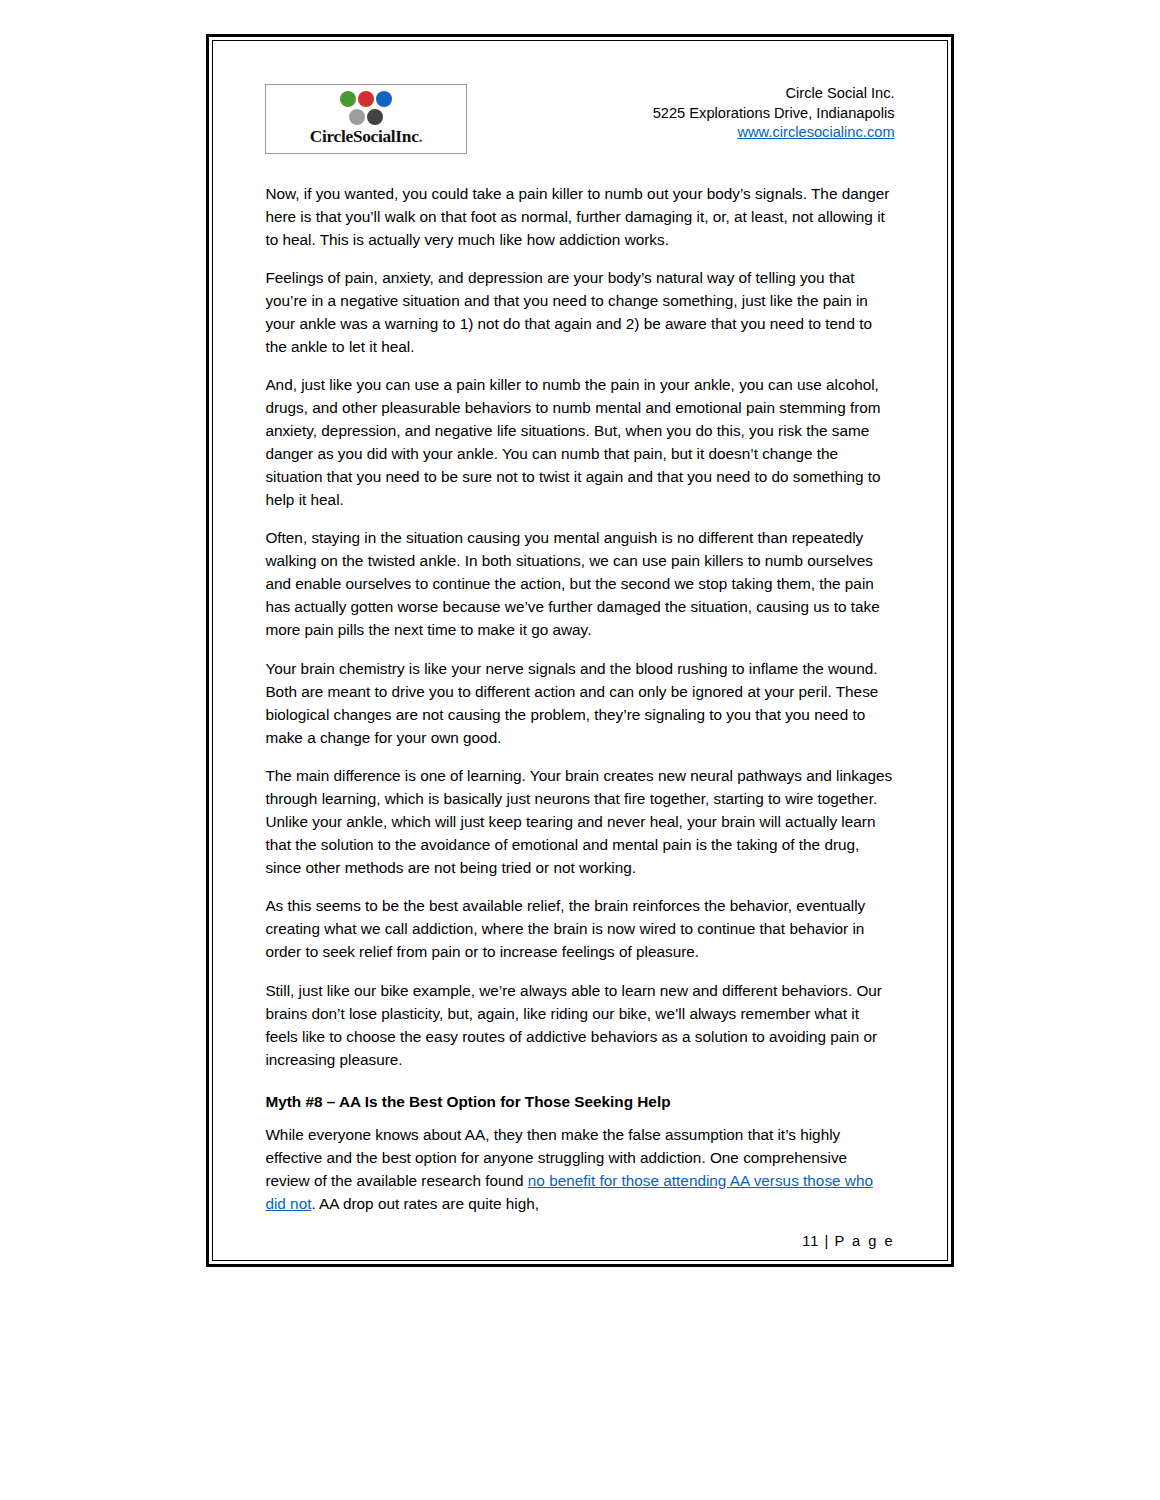CircleSocialInc.
Circle Social Inc.
5225 Explorations Drive, Indianapolis
www.circlesocialinc.com
Now, if you wanted, you could take a pain killer to numb out your body’s signals. The danger here is that you’ll walk on that foot as normal, further damaging it, or, at least, not allowing it to heal. This is actually very much like how addiction works.
Feelings of pain, anxiety, and depression are your body’s natural way of telling you that you’re in a negative situation and that you need to change something, just like the pain in your ankle was a warning to 1) not do that again and 2) be aware that you need to tend to the ankle to let it heal.
And, just like you can use a pain killer to numb the pain in your ankle, you can use alcohol, drugs, and other pleasurable behaviors to numb mental and emotional pain stemming from anxiety, depression, and negative life situations. But, when you do this, you risk the same danger as you did with your ankle. You can numb that pain, but it doesn’t change the situation that you need to be sure not to twist it again and that you need to do something to help it heal.
Often, staying in the situation causing you mental anguish is no different than repeatedly walking on the twisted ankle. In both situations, we can use pain killers to numb ourselves and enable ourselves to continue the action, but the second we stop taking them, the pain has actually gotten worse because we’ve further damaged the situation, causing us to take more pain pills the next time to make it go away.
Your brain chemistry is like your nerve signals and the blood rushing to inflame the wound. Both are meant to drive you to different action and can only be ignored at your peril. These biological changes are not causing the problem, they’re signaling to you that you need to make a change for your own good.
The main difference is one of learning. Your brain creates new neural pathways and linkages through learning, which is basically just neurons that fire together, starting to wire together. Unlike your ankle, which will just keep tearing and never heal, your brain will actually learn that the solution to the avoidance of emotional and mental pain is the taking of the drug, since other methods are not being tried or not working.
As this seems to be the best available relief, the brain reinforces the behavior, eventually creating what we call addiction, where the brain is now wired to continue that behavior in order to seek relief from pain or to increase feelings of pleasure.
Still, just like our bike example, we’re always able to learn new and different behaviors. Our brains don’t lose plasticity, but, again, like riding our bike, we’ll always remember what it feels like to choose the easy routes of addictive behaviors as a solution to avoiding pain or increasing pleasure.
Myth #8 – AA Is the Best Option for Those Seeking Help
While everyone knows about AA, they then make the false assumption that it’s highly effective and the best option for anyone struggling with addiction. One comprehensive review of the available research found no benefit for those attending AA versus those who did not. AA drop out rates are quite high,
11 | P a g e